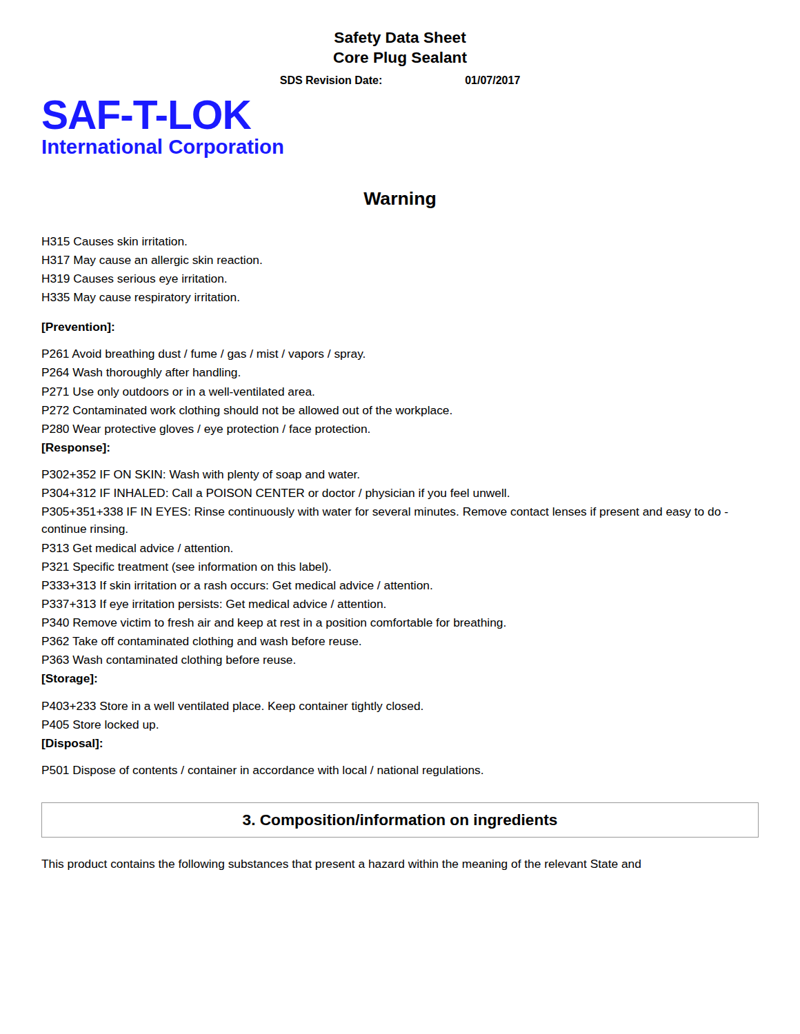Safety Data Sheet
Core Plug Sealant
SDS Revision Date: 01/07/2017
SAF-T-LOK
International Corporation
Warning
H315 Causes skin irritation.
H317 May cause an allergic skin reaction.
H319 Causes serious eye irritation.
H335 May cause respiratory irritation.
[Prevention]:
P261 Avoid breathing dust / fume / gas / mist / vapors / spray.
P264 Wash thoroughly after handling.
P271 Use only outdoors or in a well-ventilated area.
P272 Contaminated work clothing should not be allowed out of the workplace.
P280 Wear protective gloves / eye protection / face protection.
[Response]:
P302+352 IF ON SKIN: Wash with plenty of soap and water.
P304+312 IF INHALED: Call a POISON CENTER or doctor / physician if you feel unwell.
P305+351+338 IF IN EYES: Rinse continuously with water for several minutes. Remove contact lenses if present and easy to do - continue rinsing.
P313 Get medical advice / attention.
P321 Specific treatment (see information on this label).
P333+313 If skin irritation or a rash occurs: Get medical advice / attention.
P337+313 If eye irritation persists: Get medical advice / attention.
P340 Remove victim to fresh air and keep at rest in a position comfortable for breathing.
P362 Take off contaminated clothing and wash before reuse.
P363 Wash contaminated clothing before reuse.
[Storage]:
P403+233 Store in a well ventilated place. Keep container tightly closed.
P405 Store locked up.
[Disposal]:
P501 Dispose of contents / container in accordance with local / national regulations.
3. Composition/information on ingredients
This product contains the following substances that present a hazard within the meaning of the relevant State and